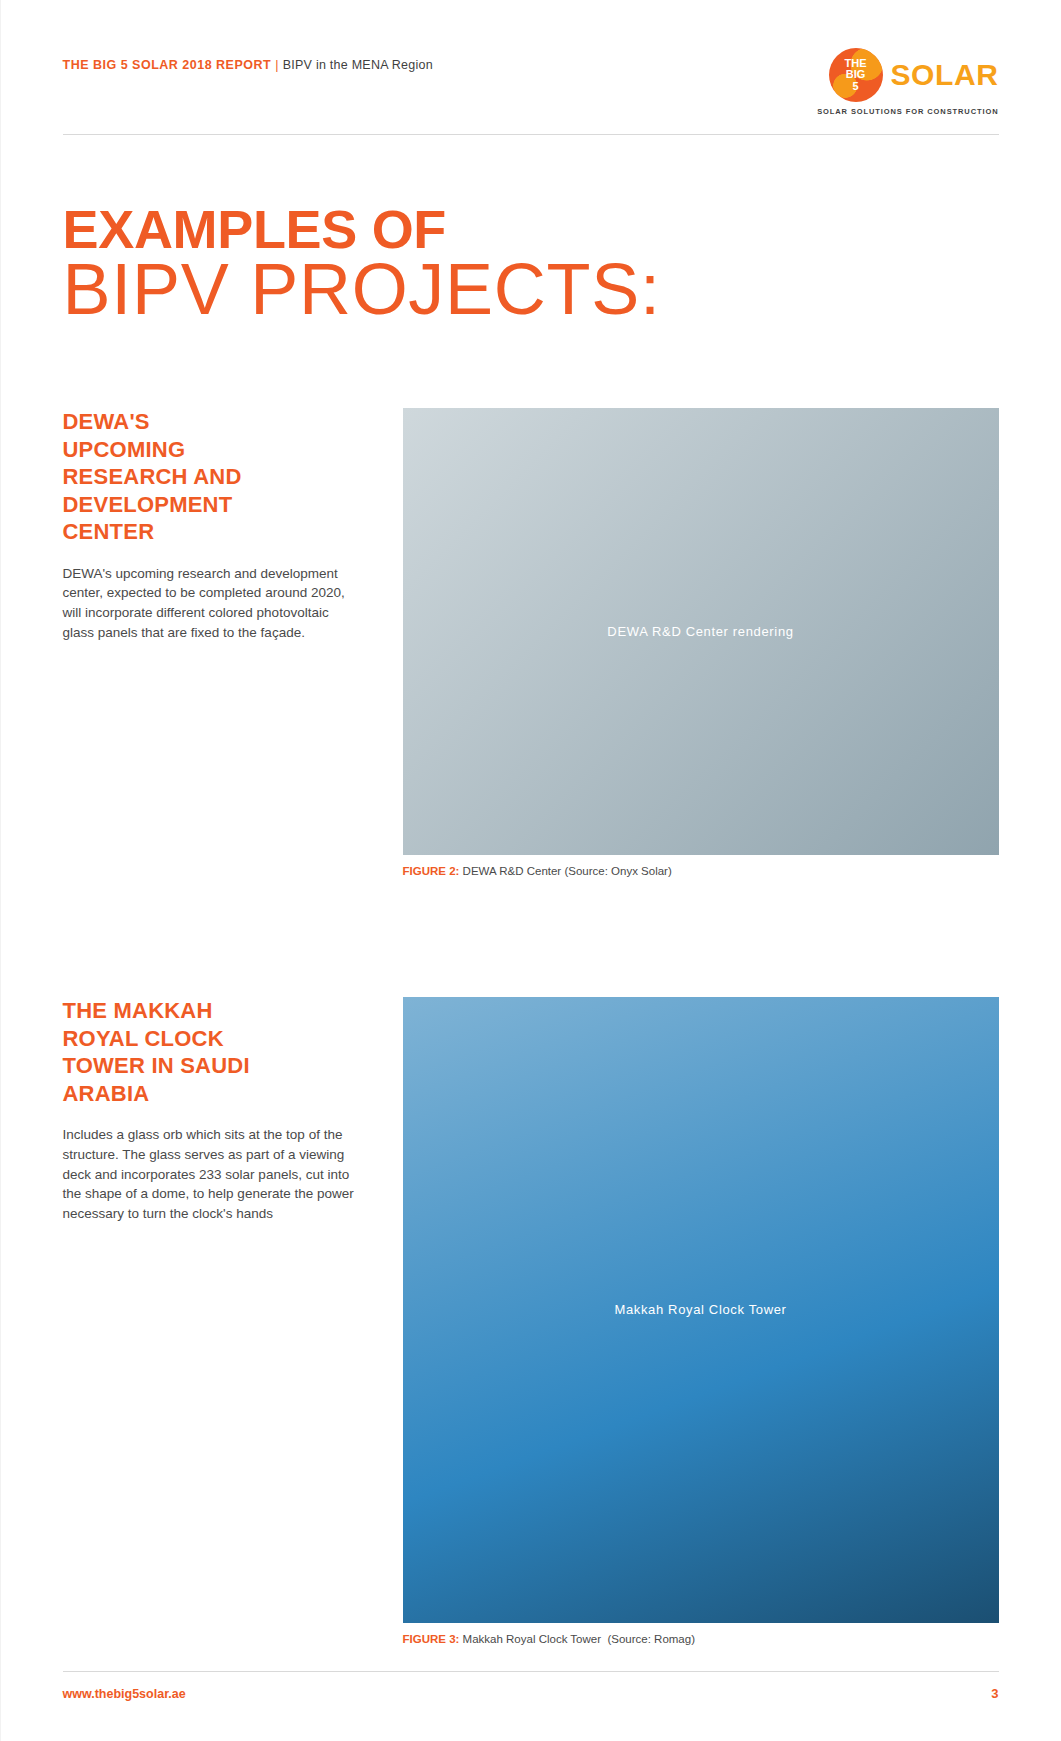THE BIG 5 SOLAR 2018 REPORT|BIPV in the MENA Region
THE
BIG
5
SOLAR
SOLAR SOLUTIONS FOR CONSTRUCTION
EXAMPLES OF BIPV PROJECTS:
DEWA'S
UPCOMING
RESEARCH AND
DEVELOPMENT
CENTER
DEWA's upcoming research and development center, expected to be completed around 2020, will incorporate different colored photovoltaic glass panels that are fixed to the façade.
DEWA R&D Center rendering
FIGURE 2: DEWA R&D Center (Source: Onyx Solar)
THE MAKKAH
ROYAL CLOCK
TOWER IN SAUDI
ARABIA
Includes a glass orb which sits at the top of the structure. The glass serves as part of a viewing deck and incorporates 233 solar panels, cut into the shape of a dome, to help generate the power necessary to turn the clock's hands
Makkah Royal Clock Tower
FIGURE 3: Makkah Royal Clock Tower (Source: Romag)
www.thebig5solar.ae
3